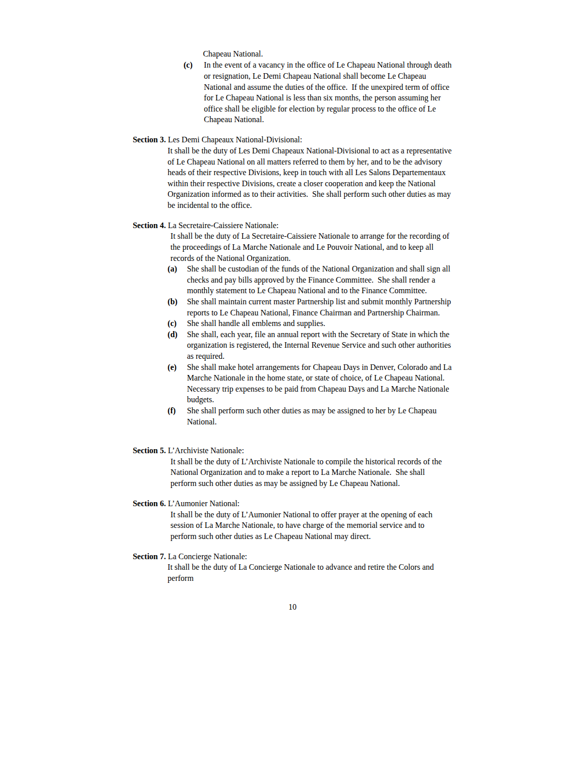Chapeau National.
(c) In the event of a vacancy in the office of Le Chapeau National through death or resignation, Le Demi Chapeau National shall become Le Chapeau National and assume the duties of the office. If the unexpired term of office for Le Chapeau National is less than six months, the person assuming her office shall be eligible for election by regular process to the office of Le Chapeau National.
Section 3. Les Demi Chapeaux National-Divisional:
It shall be the duty of Les Demi Chapeaux National-Divisional to act as a representative of Le Chapeau National on all matters referred to them by her, and to be the advisory heads of their respective Divisions, keep in touch with all Les Salons Departementaux within their respective Divisions, create a closer cooperation and keep the National Organization informed as to their activities. She shall perform such other duties as may be incidental to the office.
Section 4. La Secretaire-Caissiere Nationale:
It shall be the duty of La Secretaire-Caissiere Nationale to arrange for the recording of the proceedings of La Marche Nationale and Le Pouvoir National, and to keep all records of the National Organization.
(a) She shall be custodian of the funds of the National Organization and shall sign all checks and pay bills approved by the Finance Committee. She shall render a monthly statement to Le Chapeau National and to the Finance Committee.
(b) She shall maintain current master Partnership list and submit monthly Partnership reports to Le Chapeau National, Finance Chairman and Partnership Chairman.
(c) She shall handle all emblems and supplies.
(d) She shall, each year, file an annual report with the Secretary of State in which the organization is registered, the Internal Revenue Service and such other authorities as required.
(e) She shall make hotel arrangements for Chapeau Days in Denver, Colorado and La Marche Nationale in the home state, or state of choice, of Le Chapeau National. Necessary trip expenses to be paid from Chapeau Days and La Marche Nationale budgets.
(f) She shall perform such other duties as may be assigned to her by Le Chapeau National.
Section 5. L’Archiviste Nationale:
It shall be the duty of L’Archiviste Nationale to compile the historical records of the National Organization and to make a report to La Marche Nationale. She shall perform such other duties as may be assigned by Le Chapeau National.
Section 6. L’Aumonier National:
It shall be the duty of L’Aumonier National to offer prayer at the opening of each session of La Marche Nationale, to have charge of the memorial service and to perform such other duties as Le Chapeau National may direct.
Section 7. La Concierge Nationale:
It shall be the duty of La Concierge Nationale to advance and retire the Colors and perform
10